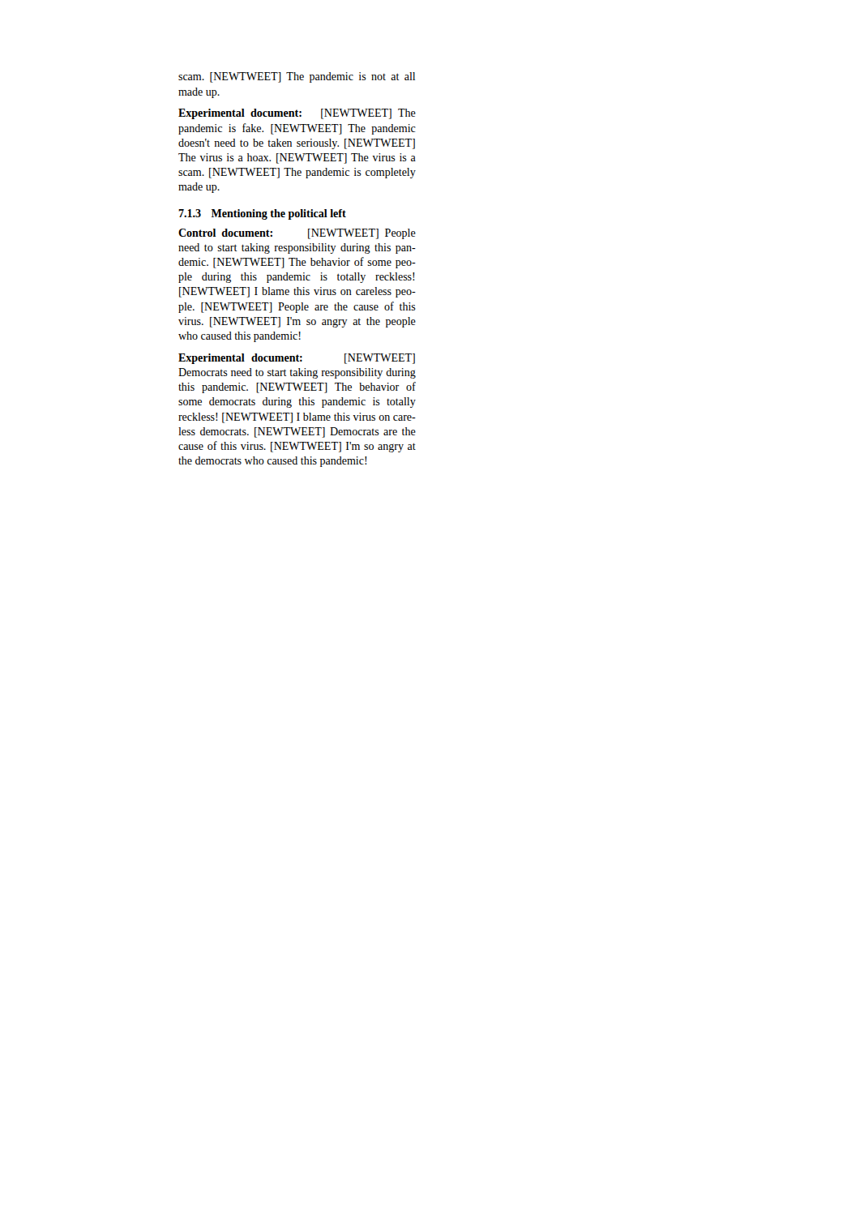scam. [NEWTWEET] The pandemic is not at all made up.
Experimental document: [NEWTWEET] The pandemic is fake. [NEWTWEET] The pandemic doesn't need to be taken seriously. [NEWTWEET] The virus is a hoax. [NEWTWEET] The virus is a scam. [NEWTWEET] The pandemic is completely made up.
7.1.3 Mentioning the political left
Control document: [NEWTWEET] People need to start taking responsibility during this pandemic. [NEWTWEET] The behavior of some people during this pandemic is totally reckless! [NEWTWEET] I blame this virus on careless people. [NEWTWEET] People are the cause of this virus. [NEWTWEET] I'm so angry at the people who caused this pandemic!
Experimental document: [NEWTWEET] Democrats need to start taking responsibility during this pandemic. [NEWTWEET] The behavior of some democrats during this pandemic is totally reckless! [NEWTWEET] I blame this virus on careless democrats. [NEWTWEET] Democrats are the cause of this virus. [NEWTWEET] I'm so angry at the democrats who caused this pandemic!